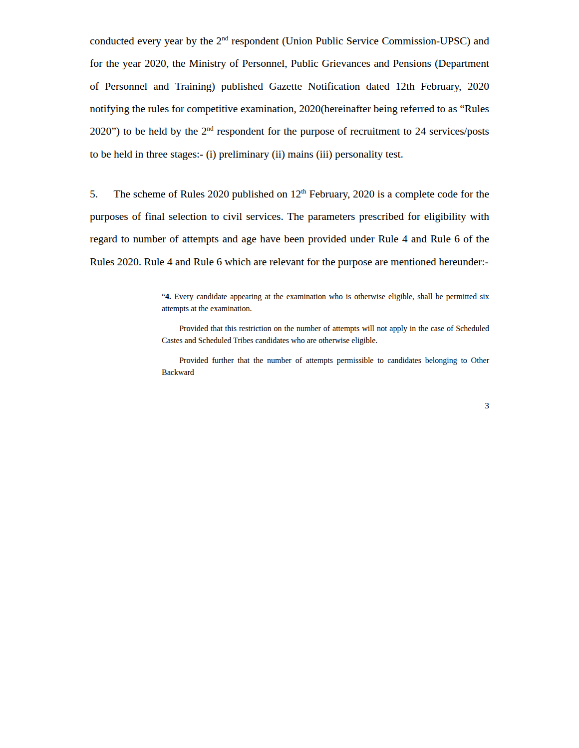conducted every year by the 2nd respondent (Union Public Service Commission-UPSC) and for the year 2020, the Ministry of Personnel, Public Grievances and Pensions (Department of Personnel and Training) published Gazette Notification dated 12th February, 2020 notifying the rules for competitive examination, 2020(hereinafter being referred to as “Rules 2020”) to be held by the 2nd respondent for the purpose of recruitment to 24 services/posts to be held in three stages:- (i) preliminary (ii) mains (iii) personality test.
5. The scheme of Rules 2020 published on 12th February, 2020 is a complete code for the purposes of final selection to civil services. The parameters prescribed for eligibility with regard to number of attempts and age have been provided under Rule 4 and Rule 6 of the Rules 2020. Rule 4 and Rule 6 which are relevant for the purpose are mentioned hereunder:-
“4. Every candidate appearing at the examination who is otherwise eligible, shall be permitted six attempts at the examination.
Provided that this restriction on the number of attempts will not apply in the case of Scheduled Castes and Scheduled Tribes candidates who are otherwise eligible.
Provided further that the number of attempts permissible to candidates belonging to Other Backward
3